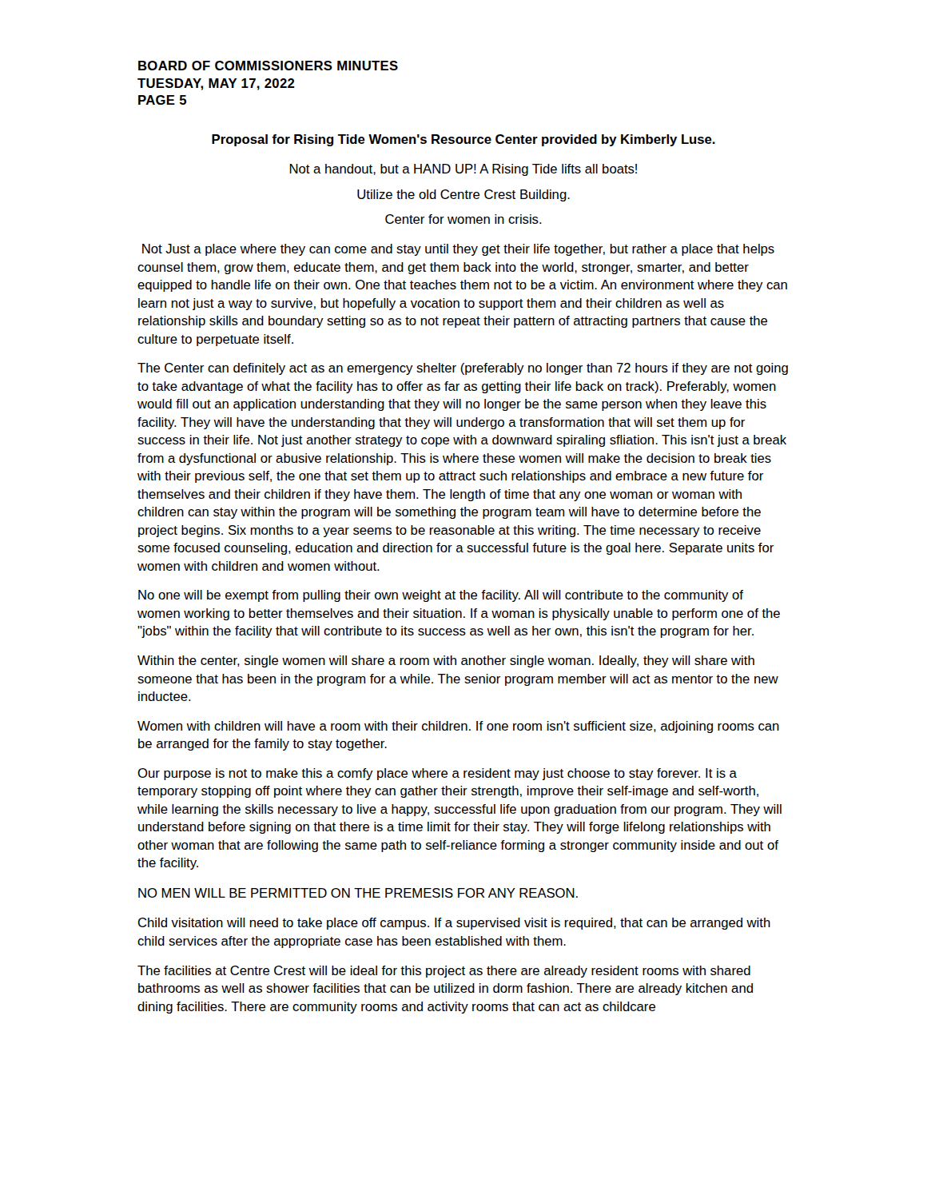Board of Commissioners Minutes
Tuesday, May 17, 2022
Page 5
Proposal for Rising Tide Women's Resource Center provided by Kimberly Luse.
Not a handout, but a HAND UP! A Rising Tide lifts all boats!
Utilize the old Centre Crest Building.
Center for women in crisis.
Not Just a place where they can come and stay until they get their life together, but rather a place that helps counsel them, grow them, educate them, and get them back into the world, stronger, smarter, and better equipped to handle life on their own. One that teaches them not to be a victim. An environment where they can learn not just a way to survive, but hopefully a vocation to support them and their children as well as relationship skills and boundary setting so as to not repeat their pattern of attracting partners that cause the culture to perpetuate itself.
The Center can definitely act as an emergency shelter (preferably no longer than 72 hours if they are not going to take advantage of what the facility has to offer as far as getting their life back on track). Preferably, women would fill out an application understanding that they will no longer be the same person when they leave this facility. They will have the understanding that they will undergo a transformation that will set them up for success in their life. Not just another strategy to cope with a downward spiraling sfliation. This isn't just a break from a dysfunctional or abusive relationship. This is where these women will make the decision to break ties with their previous self, the one that set them up to attract such relationships and embrace a new future for themselves and their children if they have them. The length of time that any one woman or woman with children can stay within the program will be something the program team will have to determine before the project begins. Six months to a year seems to be reasonable at this writing. The time necessary to receive some focused counseling, education and direction for a successful future is the goal here. Separate units for women with children and women without.
No one will be exempt from pulling their own weight at the facility. All will contribute to the community of women working to better themselves and their situation. If a woman is physically unable to perform one of the "jobs" within the facility that will contribute to its success as well as her own, this isn't the program for her.
Within the center, single women will share a room with another single woman. Ideally, they will share with someone that has been in the program for a while. The senior program member will act as mentor to the new inductee.
Women with children will have a room with their children. If one room isn't sufficient size, adjoining rooms can be arranged for the family to stay together.
Our purpose is not to make this a comfy place where a resident may just choose to stay forever. It is a temporary stopping off point where they can gather their strength, improve their self-image and self-worth, while learning the skills necessary to live a happy, successful life upon graduation from our program. They will understand before signing on that there is a time limit for their stay. They will forge lifelong relationships with other woman that are following the same path to self-reliance forming a stronger community inside and out of the facility.
NO MEN WILL BE PERMITTED ON THE PREMESIS FOR ANY REASON.
Child visitation will need to take place off campus. If a supervised visit is required, that can be arranged with child services after the appropriate case has been established with them.
The facilities at Centre Crest will be ideal for this project as there are already resident rooms with shared bathrooms as well as shower facilities that can be utilized in dorm fashion. There are already kitchen and dining facilities. There are community rooms and activity rooms that can act as childcare